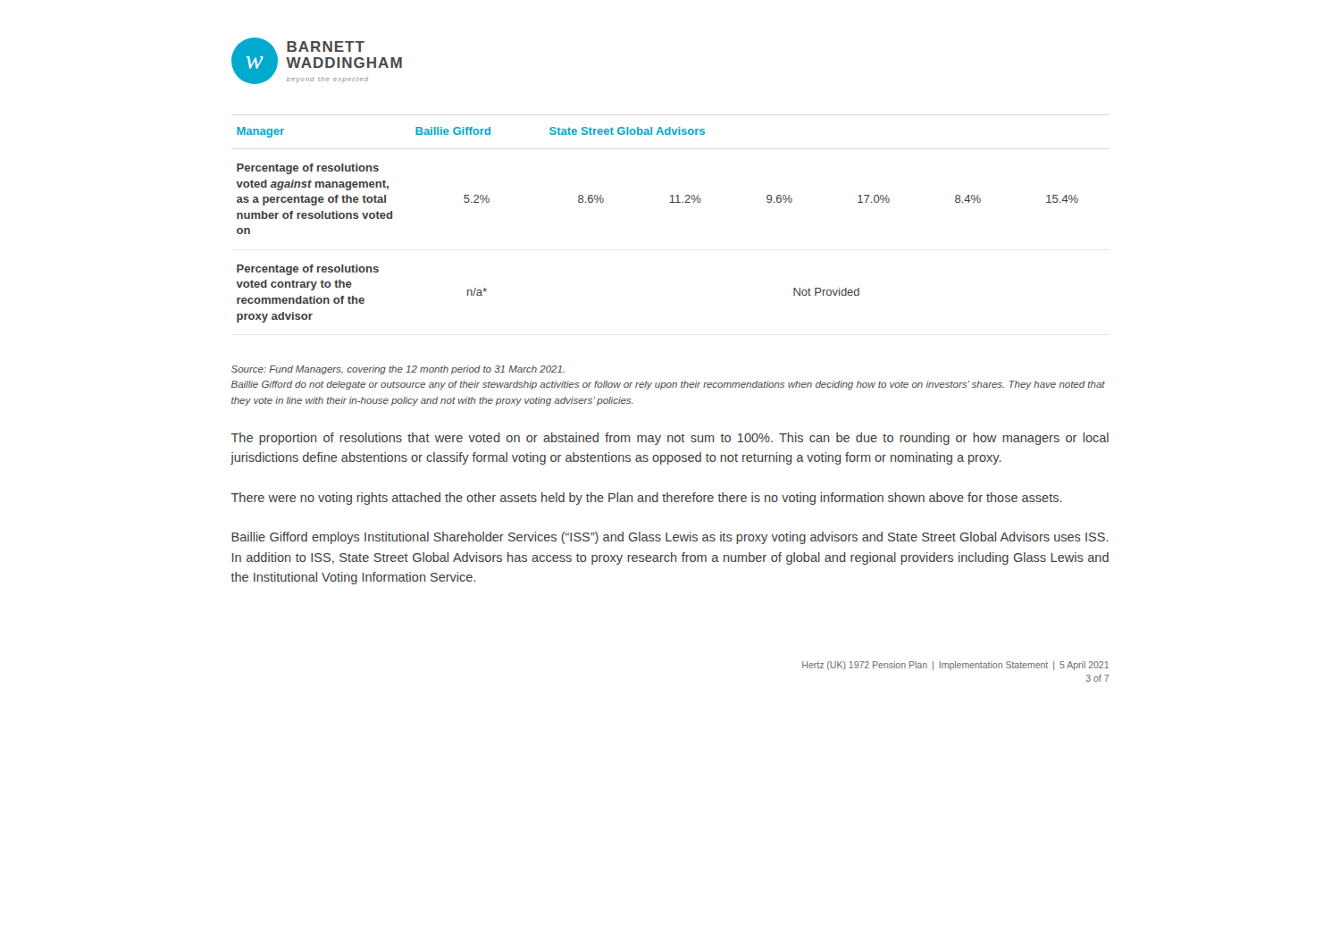BARNETT
WADDINGHAM
beyond the expected
| Manager | Baillie Gifford | State Street Global Advisors |
| --- | --- | --- |
| Percentage of resolutions voted against management, as a percentage of the total number of resolutions voted on | 5.2% | 8.6% | 11.2% | 9.6% | 17.0% | 8.4% | 15.4% |
| Percentage of resolutions voted contrary to the recommendation of the proxy advisor | n/a* | Not Provided |
Source: Fund Managers, covering the 12 month period to 31 March 2021.
Baillie Gifford do not delegate or outsource any of their stewardship activities or follow or rely upon their recommendations when deciding how to vote on investors’ shares. They have noted that they vote in line with their in-house policy and not with the proxy voting advisers’ policies.
The proportion of resolutions that were voted on or abstained from may not sum to 100%. This can be due to rounding or how managers or local jurisdictions define abstentions or classify formal voting or abstentions as opposed to not returning a voting form or nominating a proxy.
There were no voting rights attached the other assets held by the Plan and therefore there is no voting information shown above for those assets.
Baillie Gifford employs Institutional Shareholder Services (“ISS”) and Glass Lewis as its proxy voting advisors and State Street Global Advisors uses ISS. In addition to ISS, State Street Global Advisors has access to proxy research from a number of global and regional providers including Glass Lewis and the Institutional Voting Information Service.
Hertz (UK) 1972 Pension Plan|Implementation Statement|5 April 2021
3 of 7